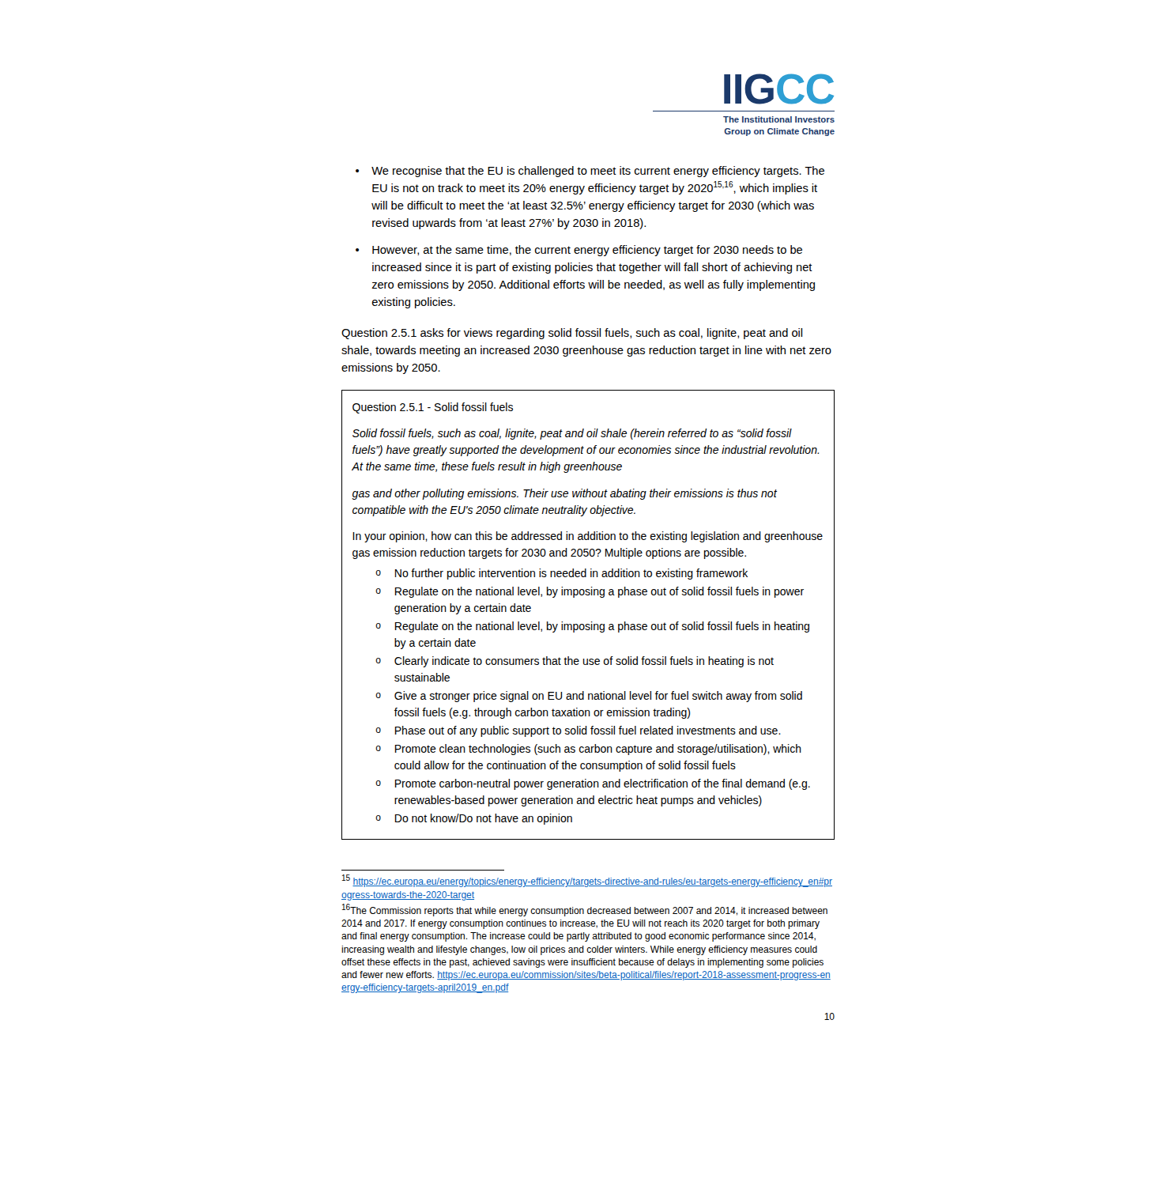IIG CC
The Institutional Investors
Group on Climate Change
We recognise that the EU is challenged to meet its current energy efficiency targets. The EU is not on track to meet its 20% energy efficiency target by 202015,16, which implies it will be difficult to meet the ‘at least 32.5%’ energy efficiency target for 2030 (which was revised upwards from ‘at least 27%’ by 2030 in 2018).
However, at the same time, the current energy efficiency target for 2030 needs to be increased since it is part of existing policies that together will fall short of achieving net zero emissions by 2050. Additional efforts will be needed, as well as fully implementing existing policies.
Question 2.5.1 asks for views regarding solid fossil fuels, such as coal, lignite, peat and oil shale, towards meeting an increased 2030 greenhouse gas reduction target in line with net zero emissions by 2050.
Question 2.5.1 - Solid fossil fuels
Solid fossil fuels, such as coal, lignite, peat and oil shale (herein referred to as “solid fossil fuels”) have greatly supported the development of our economies since the industrial revolution. At the same time, these fuels result in high greenhouse
gas and other polluting emissions. Their use without abating their emissions is thus not compatible with the EU's 2050 climate neutrality objective.
In your opinion, how can this be addressed in addition to the existing legislation and greenhouse gas emission reduction targets for 2030 and 2050? Multiple options are possible.
No further public intervention is needed in addition to existing framework
Regulate on the national level, by imposing a phase out of solid fossil fuels in power generation by a certain date
Regulate on the national level, by imposing a phase out of solid fossil fuels in heating by a certain date
Clearly indicate to consumers that the use of solid fossil fuels in heating is not sustainable
Give a stronger price signal on EU and national level for fuel switch away from solid fossil fuels (e.g. through carbon taxation or emission trading)
Phase out of any public support to solid fossil fuel related investments and use.
Promote clean technologies (such as carbon capture and storage/utilisation), which could allow for the continuation of the consumption of solid fossil fuels
Promote carbon-neutral power generation and electrification of the final demand (e.g. renewables-based power generation and electric heat pumps and vehicles)
Do not know/Do not have an opinion
15 https://ec.europa.eu/energy/topics/energy-efficiency/targets-directive-and-rules/eu-targets-energy-efficiency_en#progress-towards-the-2020-target
16The Commission reports that while energy consumption decreased between 2007 and 2014, it increased between 2014 and 2017. If energy consumption continues to increase, the EU will not reach its 2020 target for both primary and final energy consumption. The increase could be partly attributed to good economic performance since 2014, increasing wealth and lifestyle changes, low oil prices and colder winters. While energy efficiency measures could offset these effects in the past, achieved savings were insufficient because of delays in implementing some policies and fewer new efforts. https://ec.europa.eu/commission/sites/beta-political/files/report-2018-assessment-progress-energy-efficiency-targets-april2019_en.pdf
10